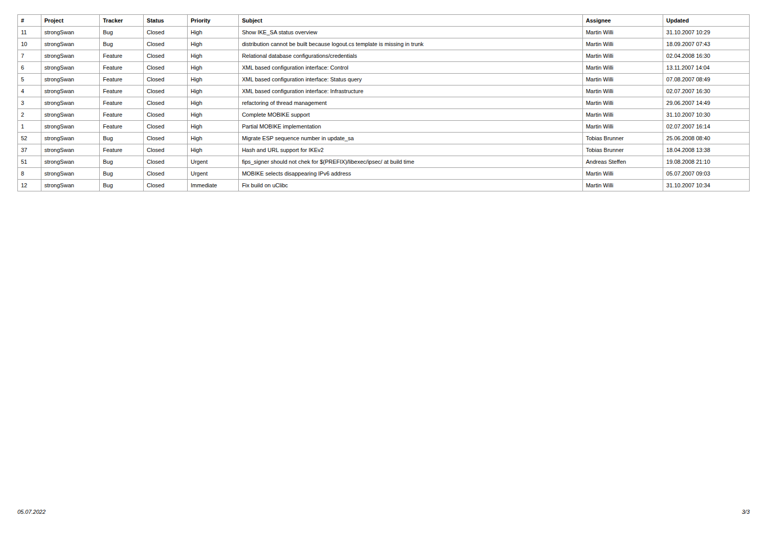| # | Project | Tracker | Status | Priority | Subject | Assignee | Updated |
| --- | --- | --- | --- | --- | --- | --- | --- |
| 11 | strongSwan | Bug | Closed | High | Show IKE_SA status overview | Martin Willi | 31.10.2007 10:29 |
| 10 | strongSwan | Bug | Closed | High | distribution cannot be built because logout.cs template is missing in trunk | Martin Willi | 18.09.2007 07:43 |
| 7 | strongSwan | Feature | Closed | High | Relational database configurations/credentials | Martin Willi | 02.04.2008 16:30 |
| 6 | strongSwan | Feature | Closed | High | XML based configuration interface: Control | Martin Willi | 13.11.2007 14:04 |
| 5 | strongSwan | Feature | Closed | High | XML based configuration interface: Status query | Martin Willi | 07.08.2007 08:49 |
| 4 | strongSwan | Feature | Closed | High | XML based configuration interface: Infrastructure | Martin Willi | 02.07.2007 16:30 |
| 3 | strongSwan | Feature | Closed | High | refactoring of thread management | Martin Willi | 29.06.2007 14:49 |
| 2 | strongSwan | Feature | Closed | High | Complete MOBIKE support | Martin Willi | 31.10.2007 10:30 |
| 1 | strongSwan | Feature | Closed | High | Partial MOBIKE implementation | Martin Willi | 02.07.2007 16:14 |
| 52 | strongSwan | Bug | Closed | High | Migrate ESP sequence number in update_sa | Tobias Brunner | 25.06.2008 08:40 |
| 37 | strongSwan | Feature | Closed | High | Hash and URL support for IKEv2 | Tobias Brunner | 18.04.2008 13:38 |
| 51 | strongSwan | Bug | Closed | Urgent | fips_signer should not chek for $(PREFIX)/libexec/ipsec/ at build time | Andreas Steffen | 19.08.2008 21:10 |
| 8 | strongSwan | Bug | Closed | Urgent | MOBIKE selects disappearing IPv6 address | Martin Willi | 05.07.2007 09:03 |
| 12 | strongSwan | Bug | Closed | Immediate | Fix build on uClibc | Martin Willi | 31.10.2007 10:34 |
05.07.2022 3/3